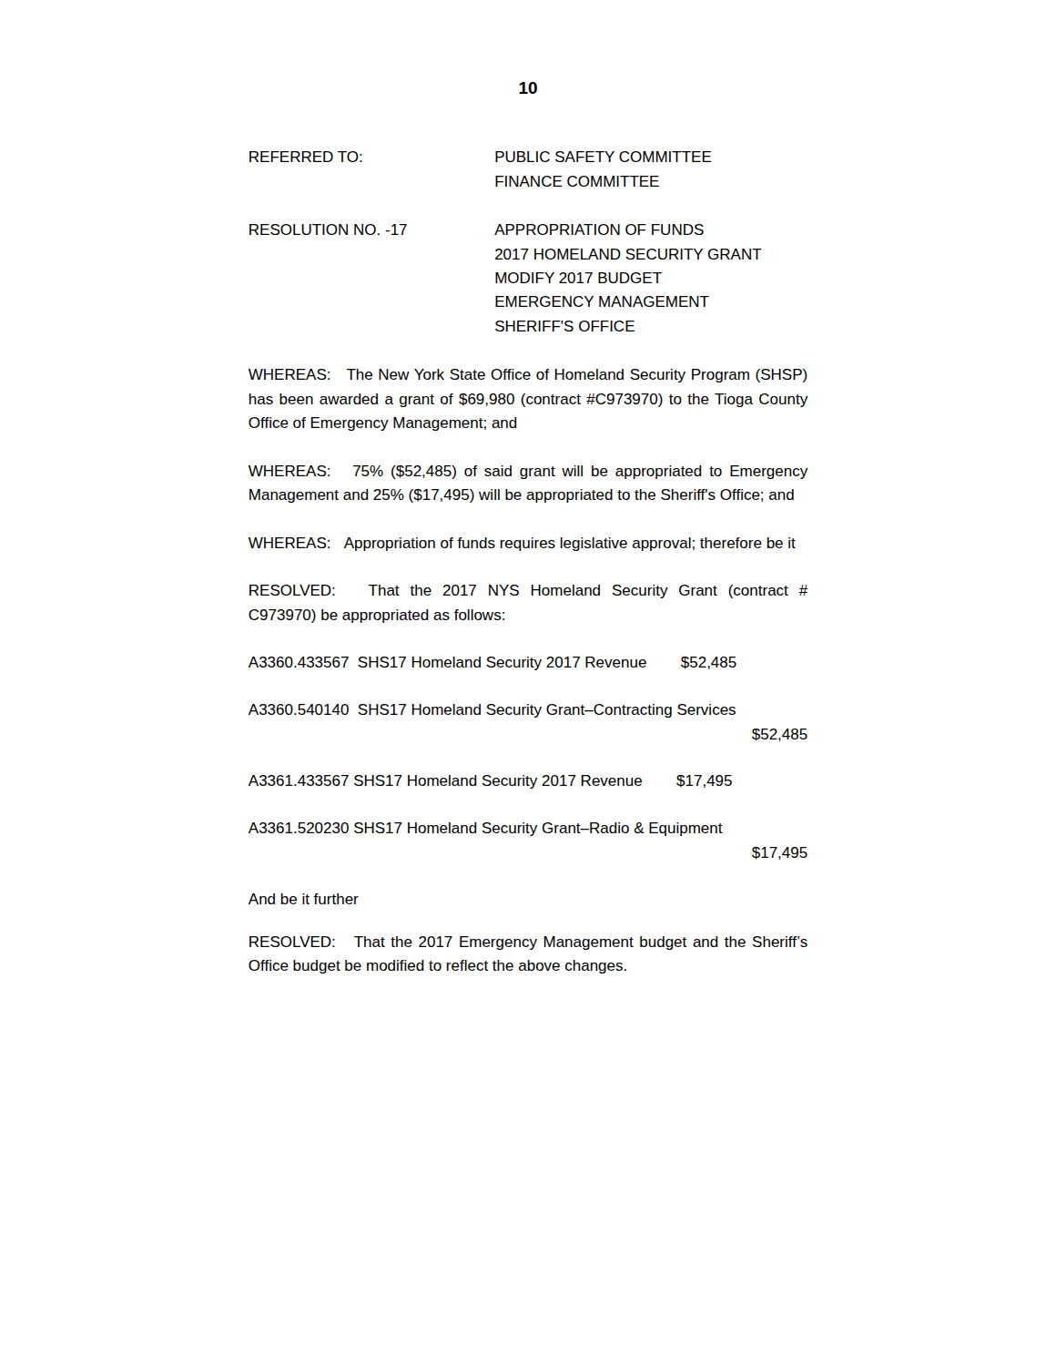10
REFERRED TO:
PUBLIC SAFETY COMMITTEE
FINANCE COMMITTEE
RESOLUTION NO. -17
APPROPRIATION OF FUNDS
2017 HOMELAND SECURITY GRANT
MODIFY 2017 BUDGET
EMERGENCY MANAGEMENT
SHERIFF'S OFFICE
WHEREAS: The New York State Office of Homeland Security Program (SHSP) has been awarded a grant of $69,980 (contract #C973970) to the Tioga County Office of Emergency Management; and
WHEREAS: 75% ($52,485) of said grant will be appropriated to Emergency Management and 25% ($17,495) will be appropriated to the Sheriff's Office; and
WHEREAS: Appropriation of funds requires legislative approval; therefore be it
RESOLVED: That the 2017 NYS Homeland Security Grant (contract # C973970) be appropriated as follows:
A3360.433567 SHS17 Homeland Security 2017 Revenue$52,485
A3360.540140 SHS17 Homeland Security Grant–Contracting Services$52,485
A3361.433567 SHS17 Homeland Security 2017 Revenue$17,495
A3361.520230 SHS17 Homeland Security Grant–Radio & Equipment$17,495
And be it further
RESOLVED: That the 2017 Emergency Management budget and the Sheriff’s Office budget be modified to reflect the above changes.